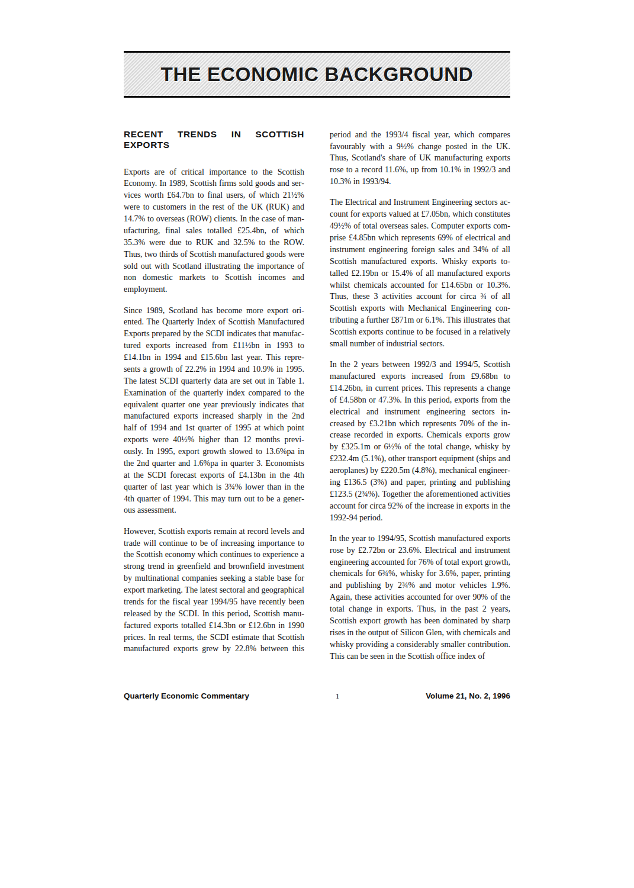THE ECONOMIC BACKGROUND
RECENT TRENDS IN SCOTTISH EXPORTS
Exports are of critical importance to the Scottish Economy. In 1989, Scottish firms sold goods and services worth £64.7bn to final users, of which 21½% were to customers in the rest of the UK (RUK) and 14.7% to overseas (ROW) clients. In the case of manufacturing, final sales totalled £25.4bn, of which 35.3% were due to RUK and 32.5% to the ROW. Thus, two thirds of Scottish manufactured goods were sold out with Scotland illustrating the importance of non domestic markets to Scottish incomes and employment.
Since 1989, Scotland has become more export oriented. The Quarterly Index of Scottish Manufactured Exports prepared by the SCDI indicates that manufactured exports increased from £11½bn in 1993 to £14.1bn in 1994 and £15.6bn last year. This represents a growth of 22.2% in 1994 and 10.9% in 1995. The latest SCDI quarterly data are set out in Table 1. Examination of the quarterly index compared to the equivalent quarter one year previously indicates that manufactured exports increased sharply in the 2nd half of 1994 and 1st quarter of 1995 at which point exports were 40½% higher than 12 months previously. In 1995, export growth slowed to 13.6%pa in the 2nd quarter and 1.6%pa in quarter 3. Economists at the SCDI forecast exports of £4.13bn in the 4th quarter of last year which is 3¾% lower than in the 4th quarter of 1994. This may turn out to be a generous assessment.
However, Scottish exports remain at record levels and trade will continue to be of increasing importance to the Scottish economy which continues to experience a strong trend in greenfield and brownfield investment by multinational companies seeking a stable base for export marketing. The latest sectoral and geographical trends for the fiscal year 1994/95 have recently been released by the SCDI. In this period, Scottish manufactured exports totalled £14.3bn or £12.6bn in 1990 prices. In real terms, the SCDI estimate that Scottish manufactured exports grew by 22.8% between this period and the 1993/4 fiscal year, which compares favourably with a 9½% change posted in the UK. Thus, Scotland's share of UK manufacturing exports rose to a record 11.6%, up from 10.1% in 1992/3 and 10.3% in 1993/94.
The Electrical and Instrument Engineering sectors account for exports valued at £7.05bn, which constitutes 49½% of total overseas sales. Computer exports comprise £4.85bn which represents 69% of electrical and instrument engineering foreign sales and 34% of all Scottish manufactured exports. Whisky exports totalled £2.19bn or 15.4% of all manufactured exports whilst chemicals accounted for £14.65bn or 10.3%. Thus, these 3 activities account for circa ¾ of all Scottish exports with Mechanical Engineering contributing a further £871m or 6.1%. This illustrates that Scottish exports continue to be focused in a relatively small number of industrial sectors.
In the 2 years between 1992/3 and 1994/5, Scottish manufactured exports increased from £9.68bn to £14.26bn, in current prices. This represents a change of £4.58bn or 47.3%. In this period, exports from the electrical and instrument engineering sectors increased by £3.21bn which represents 70% of the increase recorded in exports. Chemicals exports grow by £325.1m or 6½% of the total change, whisky by £232.4m (5.1%), other transport equipment (ships and aeroplanes) by £220.5m (4.8%), mechanical engineering £136.5 (3%) and paper, printing and publishing £123.5 (2¾%). Together the aforementioned activities account for circa 92% of the increase in exports in the 1992-94 period.
In the year to 1994/95, Scottish manufactured exports rose by £2.72bn or 23.6%. Electrical and instrument engineering accounted for 76% of total export growth, chemicals for 6¾%, whisky for 3.6%, paper, printing and publishing by 2¾% and motor vehicles 1.9%. Again, these activities accounted for over 90% of the total change in exports. Thus, in the past 2 years, Scottish export growth has been dominated by sharp rises in the output of Silicon Glen, with chemicals and whisky providing a considerably smaller contribution. This can be seen in the Scottish office index of
Quarterly Economic Commentary 1 Volume 21, No. 2, 1996